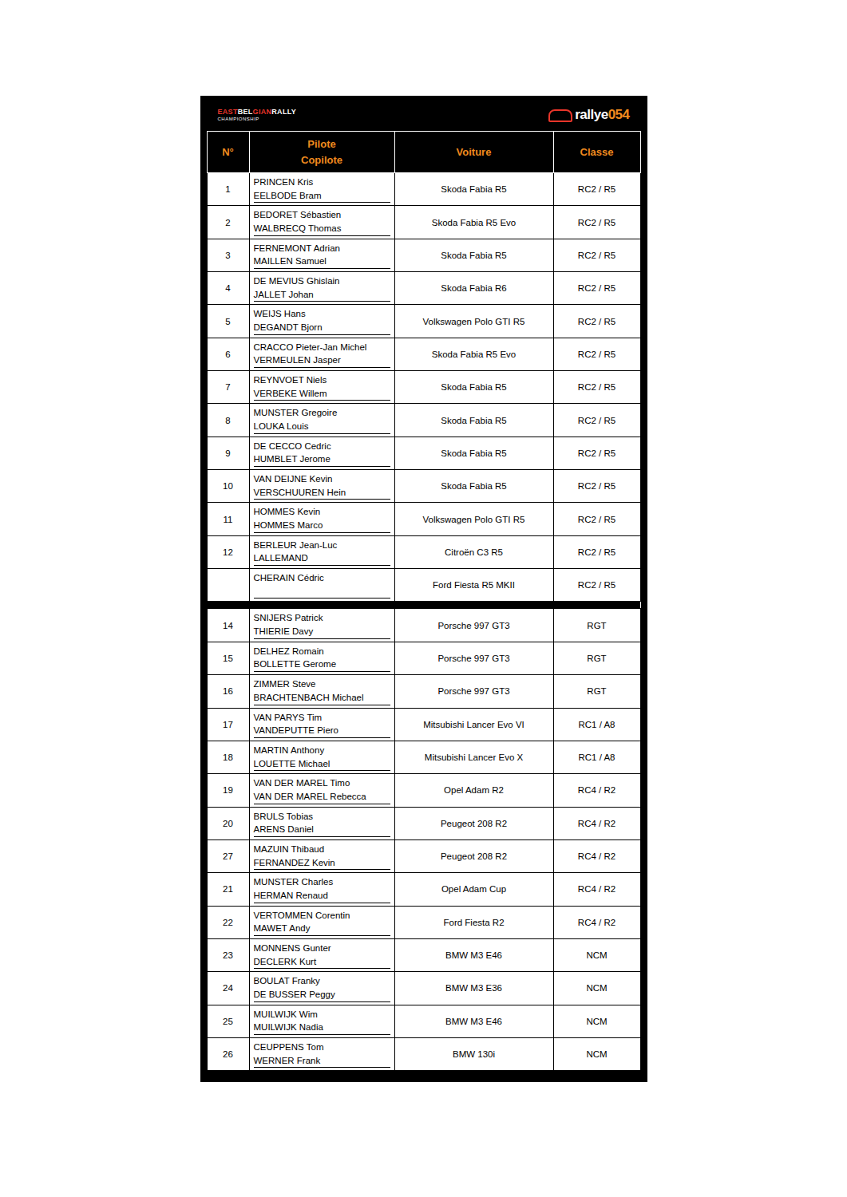EASTBELGIANRALLY CHAMPIONSHIP
rallye054
| N° | Pilote Copilote | Voiture | Classe |
| --- | --- | --- | --- |
| 1 | PRINCEN Kris EELBODE Bram | Skoda Fabia R5 | RC2 / R5 |
| 2 | BEDORET Sébastien WALBRECQ Thomas | Skoda Fabia R5 Evo | RC2 / R5 |
| 3 | FERNEMONT Adrian MAILLEN Samuel | Skoda Fabia R5 | RC2 / R5 |
| 4 | DE MEVIUS Ghislain JALLET Johan | Skoda Fabia R6 | RC2 / R5 |
| 5 | WEIJS Hans DEGANDT Bjorn | Volkswagen Polo GTI R5 | RC2 / R5 |
| 6 | CRACCO Pieter-Jan Michel VERMEULEN Jasper | Skoda Fabia R5 Evo | RC2 / R5 |
| 7 | REYNVOET Niels VERBEKE Willem | Skoda Fabia R5 | RC2 / R5 |
| 8 | MUNSTER Gregoire LOUKA Louis | Skoda Fabia R5 | RC2 / R5 |
| 9 | DE CECCO Cedric HUMBLET Jerome | Skoda Fabia R5 | RC2 / R5 |
| 10 | VAN DEIJNE Kevin VERSCHUUREN Hein | Skoda Fabia R5 | RC2 / R5 |
| 11 | HOMMES Kevin HOMMES Marco | Volkswagen Polo GTI R5 | RC2 / R5 |
| 12 | BERLEUR Jean-Luc LALLEMAND | Citroën C3 R5 | RC2 / R5 |
| | CHERAIN Cédric | Ford Fiesta R5 MKII | RC2 / R5 |
| 14 | SNIJERS Patrick THIERIE Davy | Porsche 997 GT3 | RGT |
| 15 | DELHEZ Romain BOLLETTE Gerome | Porsche 997 GT3 | RGT |
| 16 | ZIMMER Steve BRACHTENBACH Michael | Porsche 997 GT3 | RGT |
| 17 | VAN PARYS Tim VANDEPUTTE Piero | Mitsubishi Lancer Evo VI | RC1 / A8 |
| 18 | MARTIN Anthony LOUETTE Michael | Mitsubishi Lancer Evo X | RC1 / A8 |
| 19 | VAN DER MAREL Timo VAN DER MAREL Rebecca | Opel Adam R2 | RC4 / R2 |
| 20 | BRULS Tobias ARENS Daniel | Peugeot 208 R2 | RC4 / R2 |
| 27 | MAZUIN Thibaud FERNANDEZ Kevin | Peugeot 208 R2 | RC4 / R2 |
| 21 | MUNSTER Charles HERMAN Renaud | Opel Adam Cup | RC4 / R2 |
| 22 | VERTOMMEN Corentin MAWET Andy | Ford Fiesta R2 | RC4 / R2 |
| 23 | MONNENS Gunter DECLERK Kurt | BMW M3 E46 | NCM |
| 24 | BOULAT Franky DE BUSSER Peggy | BMW M3 E36 | NCM |
| 25 | MUILWIJK Wim MUILWIJK Nadia | BMW M3 E46 | NCM |
| 26 | CEUPPENS Tom WERNER Frank | BMW 130i | NCM |